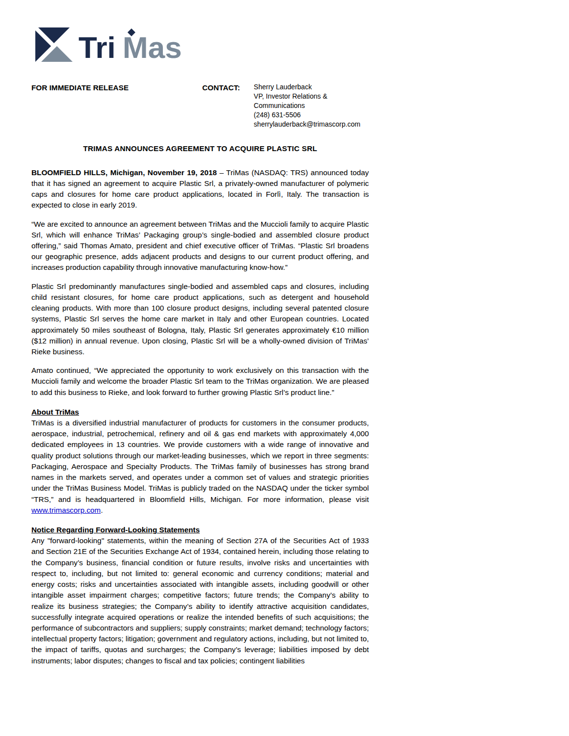Tri Mas
FOR IMMEDIATE RELEASE
CONTACT:
Sherry Lauderback
VP, Investor Relations & Communications
(248) 631-5506
sherrylauderback@trimascorp.com
TRIMAS ANNOUNCES AGREEMENT TO ACQUIRE PLASTIC SRL
BLOOMFIELD HILLS, Michigan, November 19, 2018 – TriMas (NASDAQ: TRS) announced today that it has signed an agreement to acquire Plastic Srl, a privately-owned manufacturer of polymeric caps and closures for home care product applications, located in Forlì, Italy. The transaction is expected to close in early 2019.
“We are excited to announce an agreement between TriMas and the Muccioli family to acquire Plastic Srl, which will enhance TriMas’ Packaging group’s single-bodied and assembled closure product offering,” said Thomas Amato, president and chief executive officer of TriMas. “Plastic Srl broadens our geographic presence, adds adjacent products and designs to our current product offering, and increases production capability through innovative manufacturing know-how.”
Plastic Srl predominantly manufactures single-bodied and assembled caps and closures, including child resistant closures, for home care product applications, such as detergent and household cleaning products. With more than 100 closure product designs, including several patented closure systems, Plastic Srl serves the home care market in Italy and other European countries. Located approximately 50 miles southeast of Bologna, Italy, Plastic Srl generates approximately €10 million ($12 million) in annual revenue. Upon closing, Plastic Srl will be a wholly-owned division of TriMas’ Rieke business.
Amato continued, “We appreciated the opportunity to work exclusively on this transaction with the Muccioli family and welcome the broader Plastic Srl team to the TriMas organization. We are pleased to add this business to Rieke, and look forward to further growing Plastic Srl’s product line.”
About TriMas
TriMas is a diversified industrial manufacturer of products for customers in the consumer products, aerospace, industrial, petrochemical, refinery and oil & gas end markets with approximately 4,000 dedicated employees in 13 countries. We provide customers with a wide range of innovative and quality product solutions through our market-leading businesses, which we report in three segments: Packaging, Aerospace and Specialty Products. The TriMas family of businesses has strong brand names in the markets served, and operates under a common set of values and strategic priorities under the TriMas Business Model. TriMas is publicly traded on the NASDAQ under the ticker symbol “TRS,” and is headquartered in Bloomfield Hills, Michigan. For more information, please visit www.trimascorp.com.
Notice Regarding Forward-Looking Statements
Any "forward-looking" statements, within the meaning of Section 27A of the Securities Act of 1933 and Section 21E of the Securities Exchange Act of 1934, contained herein, including those relating to the Company’s business, financial condition or future results, involve risks and uncertainties with respect to, including, but not limited to: general economic and currency conditions; material and energy costs; risks and uncertainties associated with intangible assets, including goodwill or other intangible asset impairment charges; competitive factors; future trends; the Company’s ability to realize its business strategies; the Company’s ability to identify attractive acquisition candidates, successfully integrate acquired operations or realize the intended benefits of such acquisitions; the performance of subcontractors and suppliers; supply constraints; market demand; technology factors; intellectual property factors; litigation; government and regulatory actions, including, but not limited to, the impact of tariffs, quotas and surcharges; the Company’s leverage; liabilities imposed by debt instruments; labor disputes; changes to fiscal and tax policies; contingent liabilities